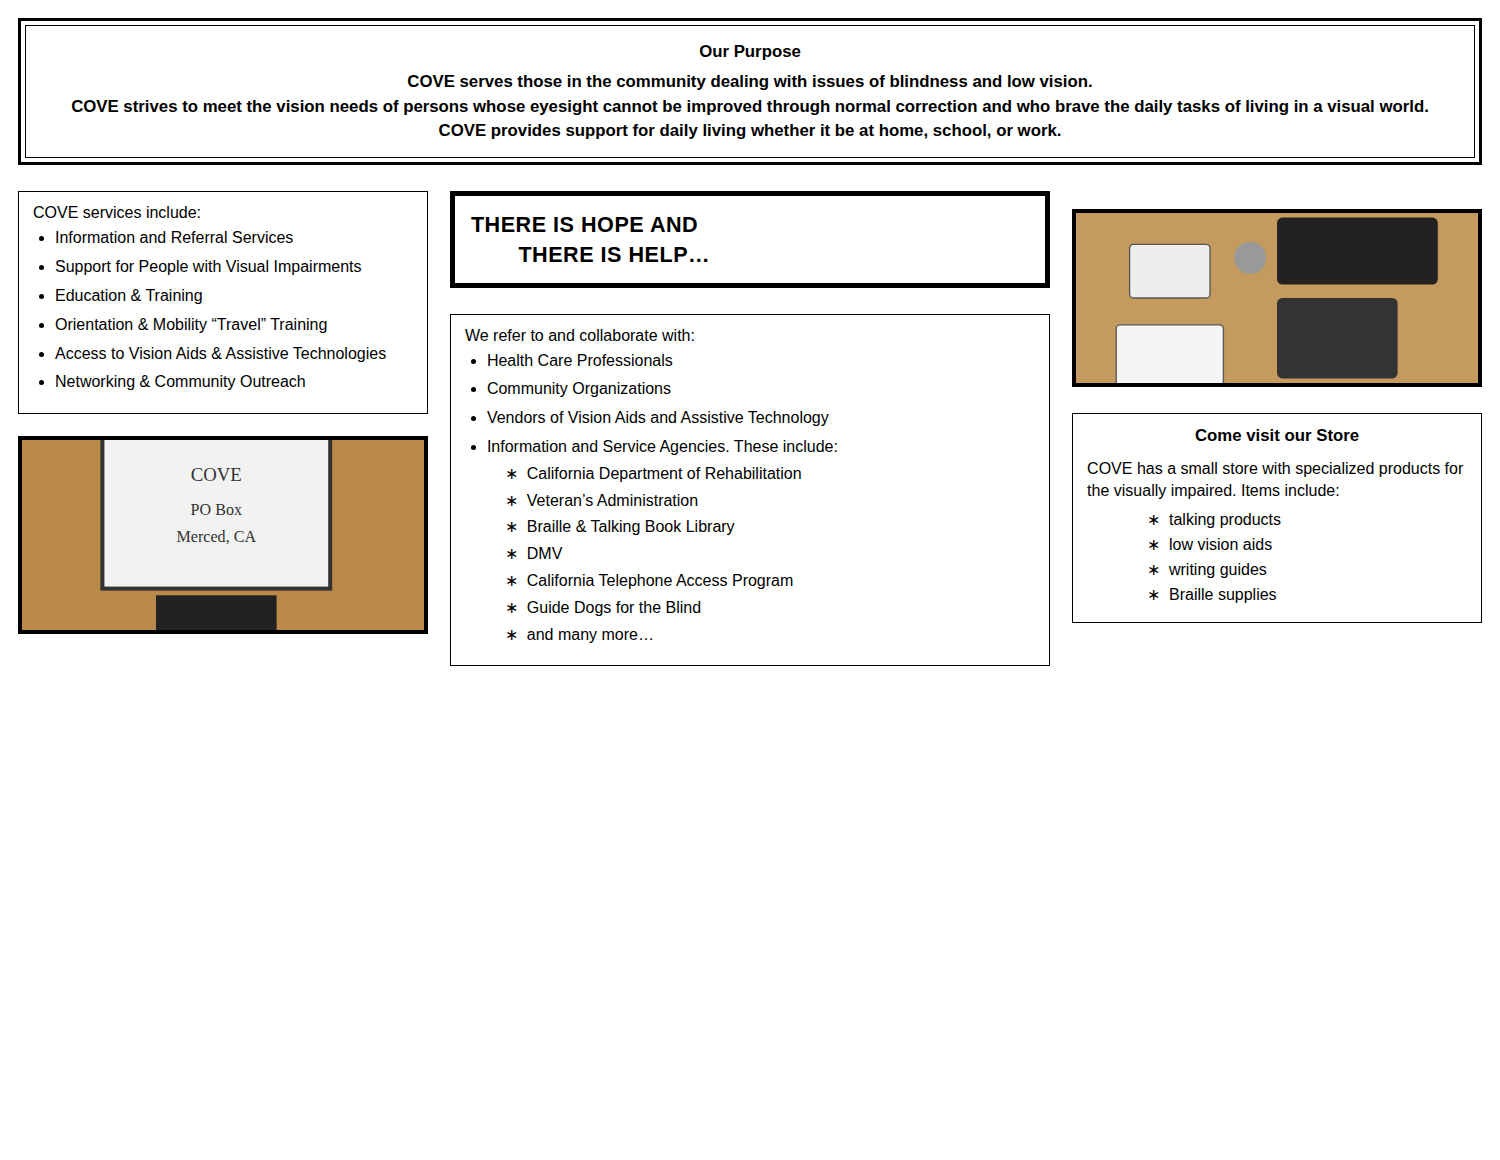Our Purpose COVE serves those in the community dealing with issues of blindness and low vision.
COVE strives to meet the vision needs of persons whose eyesight cannot be improved through normal correction and who brave the daily tasks of living in a visual world.
COVE provides support for daily living whether it be at home, school, or work.
COVE services include:
Information and Referral Services
Support for People with Visual Impairments
Education & Training
Orientation & Mobility “Travel” Training
Access to Vision Aids & Assistive Technologies
Networking & Community Outreach
THERE IS HOPE AND THERE IS HELP…
We refer to and collaborate with:
Health Care Professionals
Community Organizations
Vendors of Vision Aids and Assistive Technology
Information and Service Agencies. These include:
California Department of Rehabilitation
Veteran’s Administration
Braille & Talking Book Library
DMV
California Telephone Access Program
Guide Dogs for the Blind
and many more…
Come visit our Store
COVE has a small store with specialized products for the visually impaired. Items include:
talking products
low vision aids
writing guides
Braille supplies